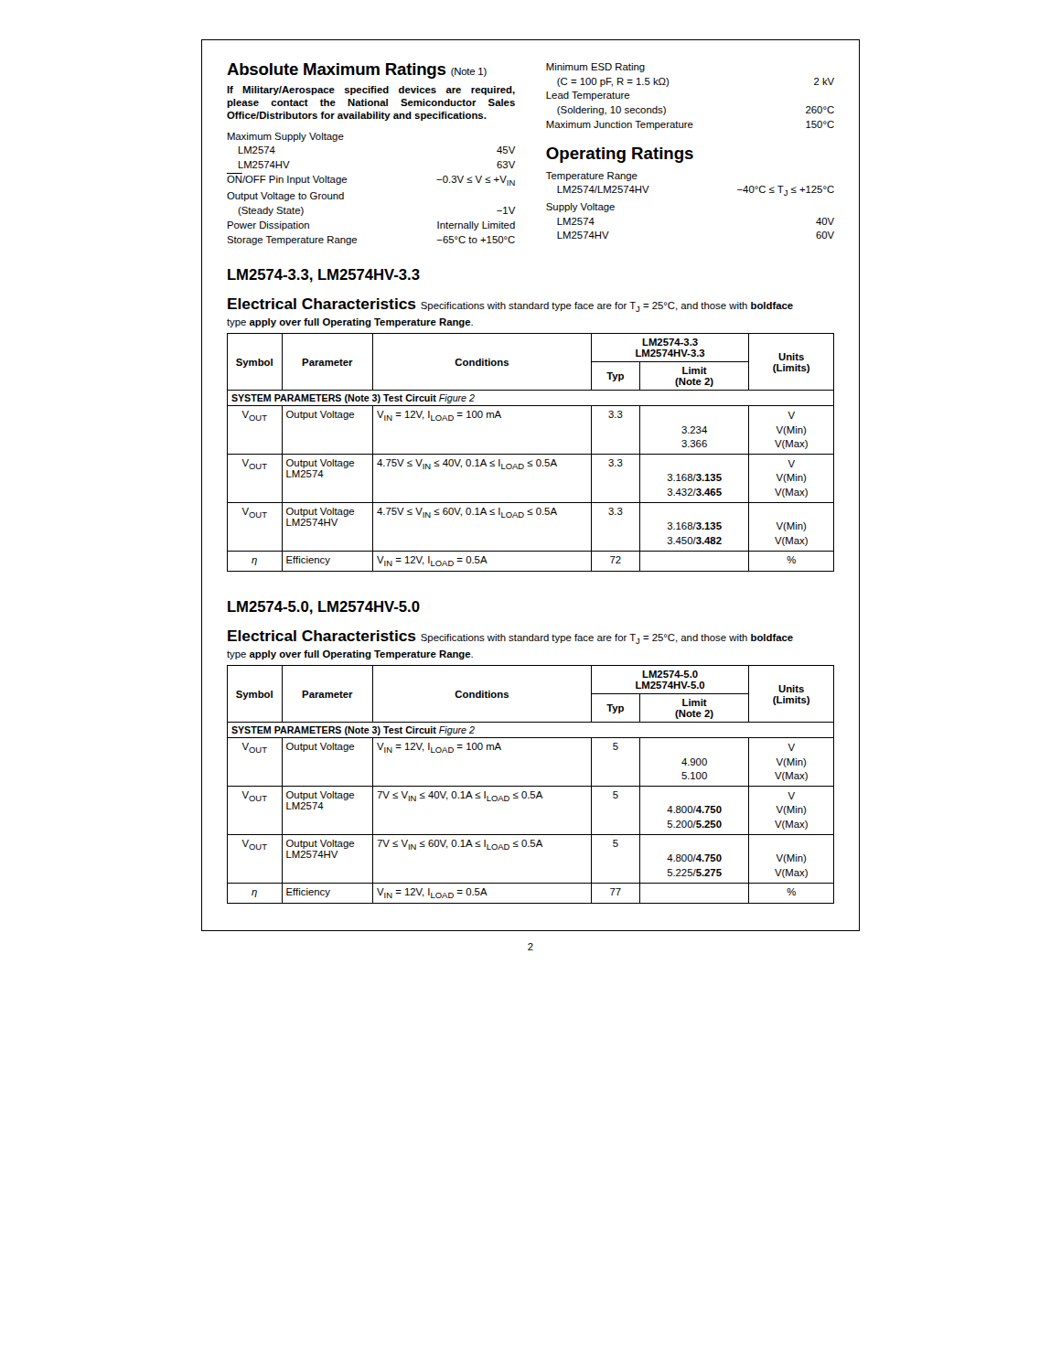Absolute Maximum Ratings (Note 1)
If Military/Aerospace specified devices are required, please contact the National Semiconductor Sales Office/Distributors for availability and specifications.
| Maximum Supply Voltage |
| LM2574 | 45V |
| LM2574HV | 63V |
| ON /OFF Pin Input Voltage | −0.3V ≤ V ≤ +V IN |
| Output Voltage to Ground | |
| (Steady State) | −1V |
| Power Dissipation | Internally Limited |
| Storage Temperature Range | −65°C to +150°C |
| Minimum ESD Rating |
| (C = 100 pF, R = 1.5 kΩ) | 2 kV |
| Lead Temperature | |
| (Soldering, 10 seconds) | 260°C |
| Maximum Junction Temperature | 150°C |
Operating Ratings
| Temperature Range |
| LM2574/LM2574HV | −40°C ≤ T J ≤ +125°C |
| Supply Voltage | |
| LM2574 | 40V |
| LM2574HV | 60V |
LM2574-3.3, LM2574HV-3.3
Electrical Characteristics Specifications with standard type face are for TJ = 25°C, and those with boldface
type apply over full Operating Temperature Range.
| Symbol | Parameter | Conditions | LM2574-3.3 LM2574HV-3.3 | Units (Limits) |
| --- | --- | --- | --- | --- |
| Typ | Limit (Note 2) |
| SYSTEM PARAMETERS (Note 3) Test Circuit Figure 2 |
| V OUT | Output Voltage | V IN = 12V, I LOAD = 100 mA | 3.3 | 3.234 3.366 | V V(Min) V(Max) |
| V OUT | Output Voltage LM2574 | 4.75V ≤ V IN ≤ 40V, 0.1A ≤ I LOAD ≤ 0.5A | 3.3 | 3.168/ 3.135 3.432/ 3.465 | V V(Min) V(Max) |
| V OUT | Output Voltage LM2574HV | 4.75V ≤ V IN ≤ 60V, 0.1A ≤ I LOAD ≤ 0.5A | 3.3 | 3.168/ 3.135 3.450/ 3.482 | V(Min) V(Max) |
| η | Efficiency | V IN = 12V, I LOAD = 0.5A | 72 | | % |
LM2574-5.0, LM2574HV-5.0
Electrical Characteristics Specifications with standard type face are for TJ = 25°C, and those with boldface
type apply over full Operating Temperature Range.
| Symbol | Parameter | Conditions | LM2574-5.0 LM2574HV-5.0 | Units (Limits) |
| --- | --- | --- | --- | --- |
| Typ | Limit (Note 2) |
| SYSTEM PARAMETERS (Note 3) Test Circuit Figure 2 |
| V OUT | Output Voltage | V IN = 12V, I LOAD = 100 mA | 5 | 4.900 5.100 | V V(Min) V(Max) |
| V OUT | Output Voltage LM2574 | 7V ≤ V IN ≤ 40V, 0.1A ≤ I LOAD ≤ 0.5A | 5 | 4.800/ 4.750 5.200/ 5.250 | V V(Min) V(Max) |
| V OUT | Output Voltage LM2574HV | 7V ≤ V IN ≤ 60V, 0.1A ≤ I LOAD ≤ 0.5A | 5 | 4.800/ 4.750 5.225/ 5.275 | V(Min) V(Max) |
| η | Efficiency | V IN = 12V, I LOAD = 0.5A | 77 | | % |
2